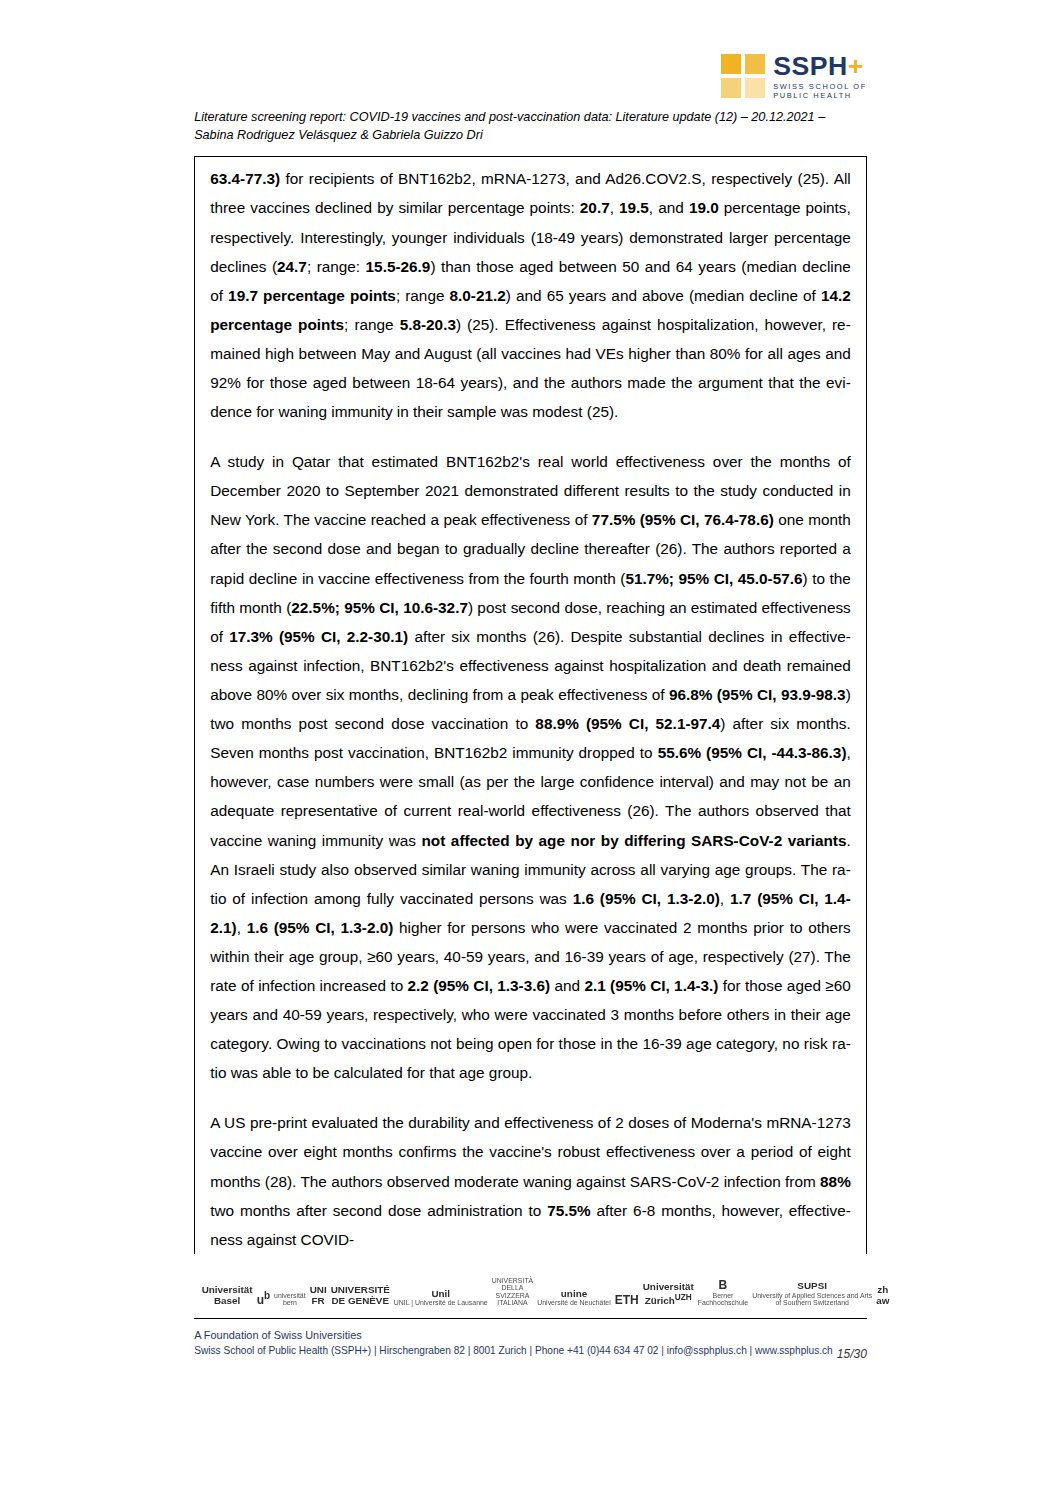SSPH+
Swiss School of
Public Health
Literature screening report: COVID-19 vaccines and post-vaccination data: Literature update (12) – 20.12.2021 – Sabina Rodriguez Velásquez & Gabriela Guizzo Dri
63.4-77.3) for recipients of BNT162b2, mRNA-1273, and Ad26.COV2.S, respectively (25). All three vaccines declined by similar percentage points: 20.7, 19.5, and 19.0 percentage points, respectively. Interestingly, younger individuals (18-49 years) demonstrated larger percentage declines (24.7; range: 15.5-26.9) than those aged between 50 and 64 years (median decline of 19.7 percentage points; range 8.0-21.2) and 65 years and above (median decline of 14.2 percentage points; range 5.8-20.3) (25). Effectiveness against hospitalization, however, remained high between May and August (all vaccines had VEs higher than 80% for all ages and 92% for those aged between 18-64 years), and the authors made the argument that the evidence for waning immunity in their sample was modest (25).
A study in Qatar that estimated BNT162b2's real world effectiveness over the months of December 2020 to September 2021 demonstrated different results to the study conducted in New York. The vaccine reached a peak effectiveness of 77.5% (95% CI, 76.4-78.6) one month after the second dose and began to gradually decline thereafter (26). The authors reported a rapid decline in vaccine effectiveness from the fourth month (51.7%; 95% CI, 45.0-57.6) to the fifth month (22.5%; 95% CI, 10.6-32.7) post second dose, reaching an estimated effectiveness of 17.3% (95% CI, 2.2-30.1) after six months (26). Despite substantial declines in effectiveness against infection, BNT162b2's effectiveness against hospitalization and death remained above 80% over six months, declining from a peak effectiveness of 96.8% (95% CI, 93.9-98.3) two months post second dose vaccination to 88.9% (95% CI, 52.1-97.4) after six months. Seven months post vaccination, BNT162b2 immunity dropped to 55.6% (95% CI, -44.3-86.3), however, case numbers were small (as per the large confidence interval) and may not be an adequate representative of current real-world effectiveness (26). The authors observed that vaccine waning immunity was not affected by age nor by differing SARS-CoV-2 variants. An Israeli study also observed similar waning immunity across all varying age groups. The ratio of infection among fully vaccinated persons was 1.6 (95% CI, 1.3-2.0), 1.7 (95% CI, 1.4-2.1), 1.6 (95% CI, 1.3-2.0) higher for persons who were vaccinated 2 months prior to others within their age group, ≥60 years, 40-59 years, and 16-39 years of age, respectively (27). The rate of infection increased to 2.2 (95% CI, 1.3-3.6) and 2.1 (95% CI, 1.4-3.) for those aged ≥60 years and 40-59 years, respectively, who were vaccinated 3 months before others in their age category. Owing to vaccinations not being open for those in the 16-39 age category, no risk ratio was able to be calculated for that age group.
A US pre-print evaluated the durability and effectiveness of 2 doses of Moderna's mRNA-1273 vaccine over eight months confirms the vaccine's robust effectiveness over a period of eight months (28). The authors observed moderate waning against SARS-CoV-2 infection from 88% two months after second dose administration to 75.5% after 6-8 months, however, effectiveness against COVID-
Universität
Basel
ub
universität
bern
UNI
FR
UNIVERSITÉ
DE GENÈVE
Unil
UNIL | Université de Lausanne
UNIVERSITÀ
DELLA
SVIZZERA
ITALIANA
unine
Université de Neuchâtel
ETH
Universität
ZürichUZH
B
Berner
Fachhochschule
SUPSI
University of Applied Sciences and Arts
of Southern Switzerland
zh
aw
A Foundation of Swiss Universities
Swiss School of Public Health (SSPH+) | Hirschengraben 82 | 8001 Zurich | Phone +41 (0)44 634 47 02 | info@ssphplus.ch | www.ssphplus.ch
15/30